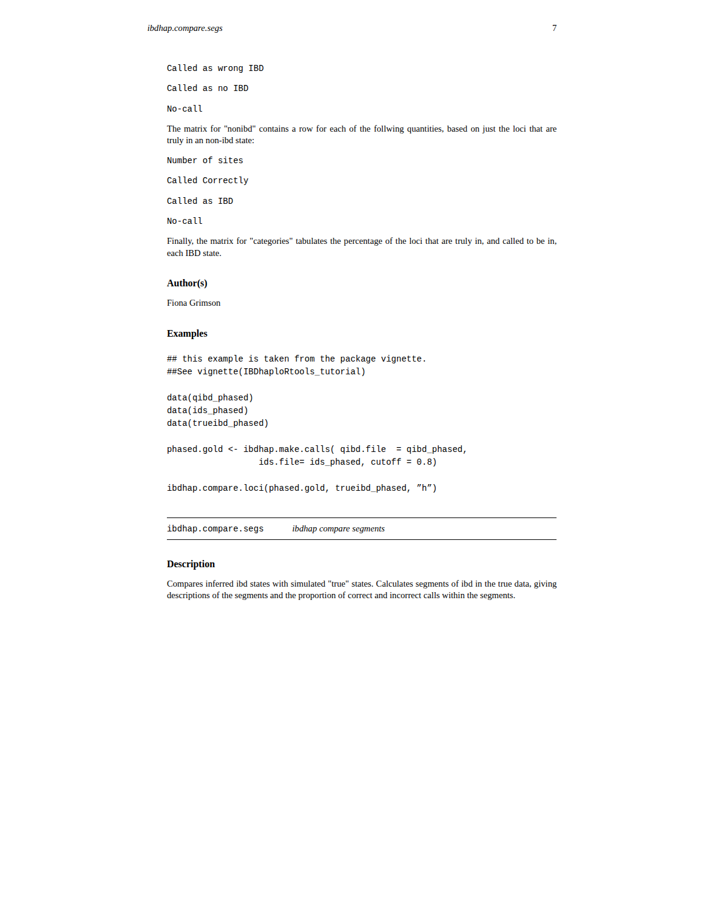ibdhap.compare.segs 7
Called as wrong IBD
Called as no IBD
No-call
The matrix for "nonibd" contains a row for each of the follwing quantities, based on just the loci that are truly in an non-ibd state:
Number of sites
Called Correctly
Called as IBD
No-call
Finally, the matrix for "categories" tabulates the percentage of the loci that are truly in, and called to be in, each IBD state.
Author(s)
Fiona Grimson
Examples
## this example is taken from the package vignette. ##See vignette(IBDhaploRtools_tutorial) data(qibd_phased) data(ids_phased) data(trueibd_phased) phased.gold <- ibdhap.make.calls( qibd.file = qibd_phased, ids.file= ids_phased, cutoff = 0.8) ibdhap.compare.loci(phased.gold, trueibd_phased, ”h”)
ibdhap.compare.segs ibdhap compare segments
Description
Compares inferred ibd states with simulated "true" states. Calculates segments of ibd in the true data, giving descriptions of the segments and the proportion of correct and incorrect calls within the segments.